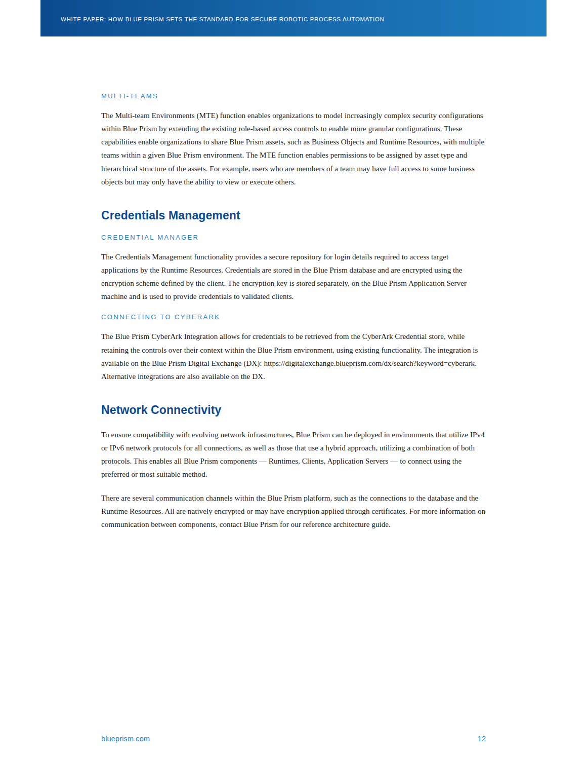White Paper: How Blue Prism Sets the Standard for Secure Robotic Process Automation
Multi-Teams
The Multi-team Environments (MTE) function enables organizations to model increasingly complex security configurations within Blue Prism by extending the existing role-based access controls to enable more granular configurations. These capabilities enable organizations to share Blue Prism assets, such as Business Objects and Runtime Resources, with multiple teams within a given Blue Prism environment. The MTE function enables permissions to be assigned by asset type and hierarchical structure of the assets. For example, users who are members of a team may have full access to some business objects but may only have the ability to view or execute others.
Credentials Management
Credential Manager
The Credentials Management functionality provides a secure repository for login details required to access target applications by the Runtime Resources. Credentials are stored in the Blue Prism database and are encrypted using the encryption scheme defined by the client. The encryption key is stored separately, on the Blue Prism Application Server machine and is used to provide credentials to validated clients.
Connecting to CyberArk
The Blue Prism CyberArk Integration allows for credentials to be retrieved from the CyberArk Credential store, while retaining the controls over their context within the Blue Prism environment, using existing functionality. The integration is available on the Blue Prism Digital Exchange (DX): https://digitalexchange.blueprism.com/dx/search?keyword=cyberark. Alternative integrations are also available on the DX.
Network Connectivity
To ensure compatibility with evolving network infrastructures, Blue Prism can be deployed in environments that utilize IPv4 or IPv6 network protocols for all connections, as well as those that use a hybrid approach, utilizing a combination of both protocols. This enables all Blue Prism components — Runtimes, Clients, Application Servers — to connect using the preferred or most suitable method.
There are several communication channels within the Blue Prism platform, such as the connections to the database and the Runtime Resources. All are natively encrypted or may have encryption applied through certificates. For more information on communication between components, contact Blue Prism for our reference architecture guide.
blueprism.com
12